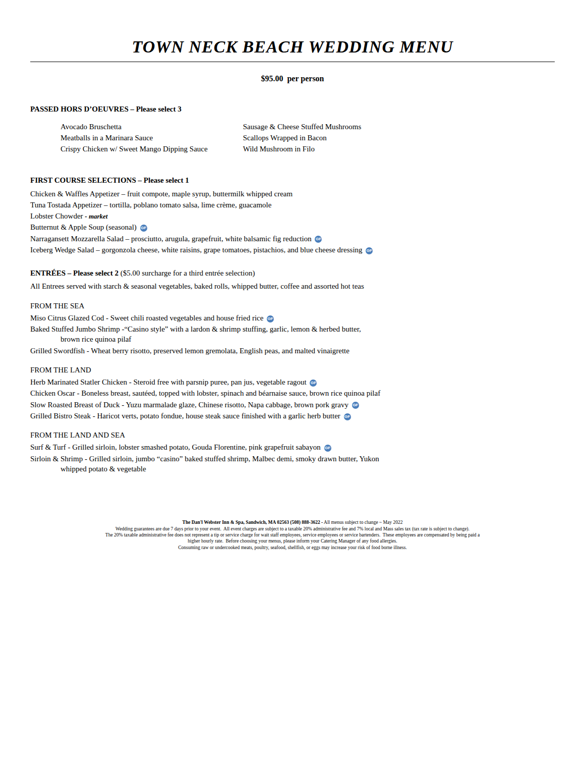TOWN NECK BEACH WEDDING MENU
$95.00 per person
PASSED HORS D’OEUVRES – Please select 3
| Avocado Bruschetta | Sausage & Cheese Stuffed Mushrooms |
| Meatballs in a Marinara Sauce | Scallops Wrapped in Bacon |
| Crispy Chicken w/ Sweet Mango Dipping Sauce | Wild Mushroom in Filo |
FIRST COURSE SELECTIONS – Please select 1
Chicken & Waffles Appetizer – fruit compote, maple syrup, buttermilk whipped cream
Tuna Tostada Appetizer – tortilla, poblano tomato salsa, lime crème, guacamole
Lobster Chowder - market
Butternut & Apple Soup (seasonal) GF
Narragansett Mozzarella Salad – prosciutto, arugula, grapefruit, white balsamic fig reduction GF
Iceberg Wedge Salad – gorgonzola cheese, white raisins, grape tomatoes, pistachios, and blue cheese dressing GF
ENTRÉES – Please select 2 ($5.00 surcharge for a third entrée selection)
All Entrees served with starch & seasonal vegetables, baked rolls, whipped butter, coffee and assorted hot teas
FROM THE SEA
Miso Citrus Glazed Cod - Sweet chili roasted vegetables and house fried rice GF
Baked Stuffed Jumbo Shrimp -“Casino style” with a lardon & shrimp stuffing, garlic, lemon & herbed butter,
brown rice quinoa pilaf
Grilled Swordfish - Wheat berry risotto, preserved lemon gremolata, English peas, and malted vinaigrette
FROM THE LAND
Herb Marinated Statler Chicken - Steroid free with parsnip puree, pan jus, vegetable ragout GF
Chicken Oscar - Boneless breast, sautéed, topped with lobster, spinach and béarnaise sauce, brown rice quinoa pilaf
Slow Roasted Breast of Duck - Yuzu marmalade glaze, Chinese risotto, Napa cabbage, brown pork gravy GF
Grilled Bistro Steak - Haricot verts, potato fondue, house steak sauce finished with a garlic herb butter GF
FROM THE LAND AND SEA
Surf & Turf - Grilled sirloin, lobster smashed potato, Gouda Florentine, pink grapefruit sabayon GF
Sirloin & Shrimp - Grilled sirloin, jumbo “casino” baked stuffed shrimp, Malbec demi, smoky drawn butter, Yukon
whipped potato & vegetable
The Dan'l Webster Inn & Spa, Sandwich, MA 02563 (508) 888-3622 - All menus subject to change ~ May 2022
Wedding guarantees are due 7 days prior to your event. All event charges are subject to a taxable 20% administrative fee and 7% local and Mass sales tax (tax rate is subject to change).
The 20% taxable administrative fee does not represent a tip or service charge for wait staff employees, service employees or service bartenders. These employees are compensated by being paid a
higher hourly rate. Before choosing your menus, please inform your Catering Manager of any food allergies.
Consuming raw or undercooked meats, poultry, seafood, shellfish, or eggs may increase your risk of food borne illness.